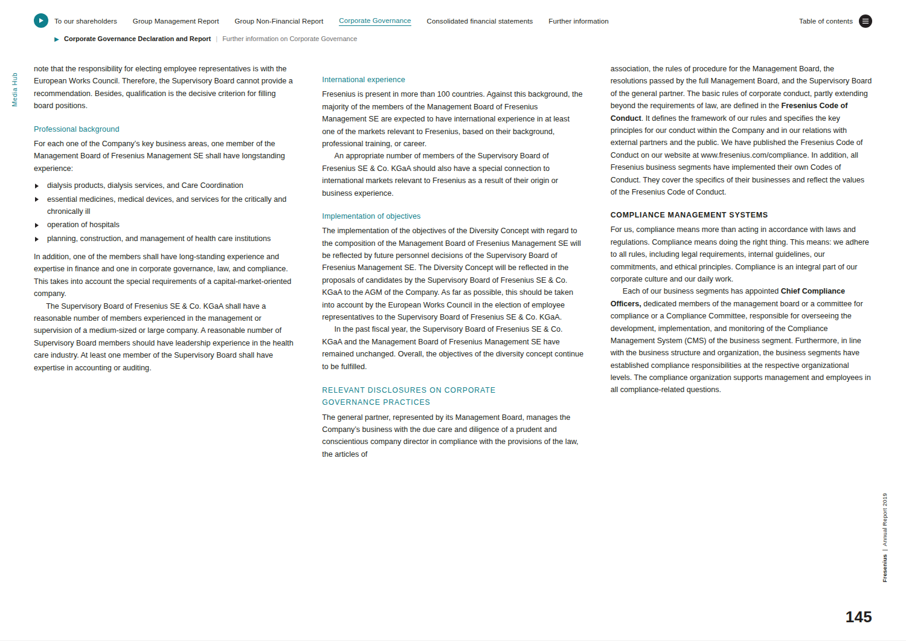To our shareholders Group Management Report Group Non-Financial Report Corporate Governance Consolidated financial statements Further information Table of contents
▶ Corporate Governance Declaration and Report | Further information on Corporate Governance
Media Hub
note that the responsibility for electing employee representatives is with the European Works Council. Therefore, the Supervisory Board cannot provide a recommendation. Besides, qualification is the decisive criterion for filling board positions.
Professional background
For each one of the Company’s key business areas, one member of the Management Board of Fresenius Management SE shall have longstanding experience:
dialysis products, dialysis services, and Care Coordination
essential medicines, medical devices, and services for the critically and chronically ill
operation of hospitals
planning, construction, and management of health care institutions
In addition, one of the members shall have long-standing experience and expertise in finance and one in corporate governance, law, and compliance. This takes into account the special requirements of a capital-market-oriented company.
The Supervisory Board of Fresenius SE & Co. KGaA shall have a reasonable number of members experienced in the management or supervision of a medium-sized or large company. A reasonable number of Supervisory Board members should have leadership experience in the health care industry. At least one member of the Supervisory Board shall have expertise in accounting or auditing.
International experience
Fresenius is present in more than 100 countries. Against this background, the majority of the members of the Management Board of Fresenius Management SE are expected to have international experience in at least one of the markets relevant to Fresenius, based on their background, professional training, or career.
An appropriate number of members of the Supervisory Board of Fresenius SE & Co. KGaA should also have a special connection to international markets relevant to Fresenius as a result of their origin or business experience.
Implementation of objectives
The implementation of the objectives of the Diversity Concept with regard to the composition of the Management Board of Fresenius Management SE will be reflected by future personnel decisions of the Supervisory Board of Fresenius Management SE. The Diversity Concept will be reflected in the proposals of candidates by the Supervisory Board of Fresenius SE & Co. KGaA to the AGM of the Company. As far as possible, this should be taken into account by the European Works Council in the election of employee representatives to the Supervisory Board of Fresenius SE & Co. KGaA.
In the past fiscal year, the Supervisory Board of Fresenius SE & Co. KGaA and the Management Board of Fresenius Management SE have remained unchanged. Overall, the objectives of the diversity concept continue to be fulfilled.
Relevant disclosures on corporate
governance practices
The general partner, represented by its Management Board, manages the Company’s business with the due care and diligence of a prudent and conscientious company director in compliance with the provisions of the law, the articles of
association, the rules of procedure for the Management Board, the resolutions passed by the full Management Board, and the Supervisory Board of the general partner. The basic rules of corporate conduct, partly extending beyond the requirements of law, are defined in the Fresenius Code of Conduct. It defines the framework of our rules and specifies the key principles for our conduct within the Company and in our relations with external partners and the public. We have published the Fresenius Code of Conduct on our website at www.fresenius.com/compliance. In addition, all Fresenius business segments have implemented their own Codes of Conduct. They cover the specifics of their businesses and reflect the values of the Fresenius Code of Conduct.
Compliance management systems
For us, compliance means more than acting in accordance with laws and regulations. Compliance means doing the right thing. This means: we adhere to all rules, including legal requirements, internal guidelines, our commitments, and ethical principles. Compliance is an integral part of our corporate culture and our daily work.
Each of our business segments has appointed Chief Compliance Officers, dedicated members of the management board or a committee for compliance or a Compliance Committee, responsible for overseeing the development, implementation, and monitoring of the Compliance Management System (CMS) of the business segment. Furthermore, in line with the business structure and organization, the business segments have established compliance responsibilities at the respective organizational levels. The compliance organization supports management and employees in all compliance-related questions.
Fresenius | Annual Report 2019
145